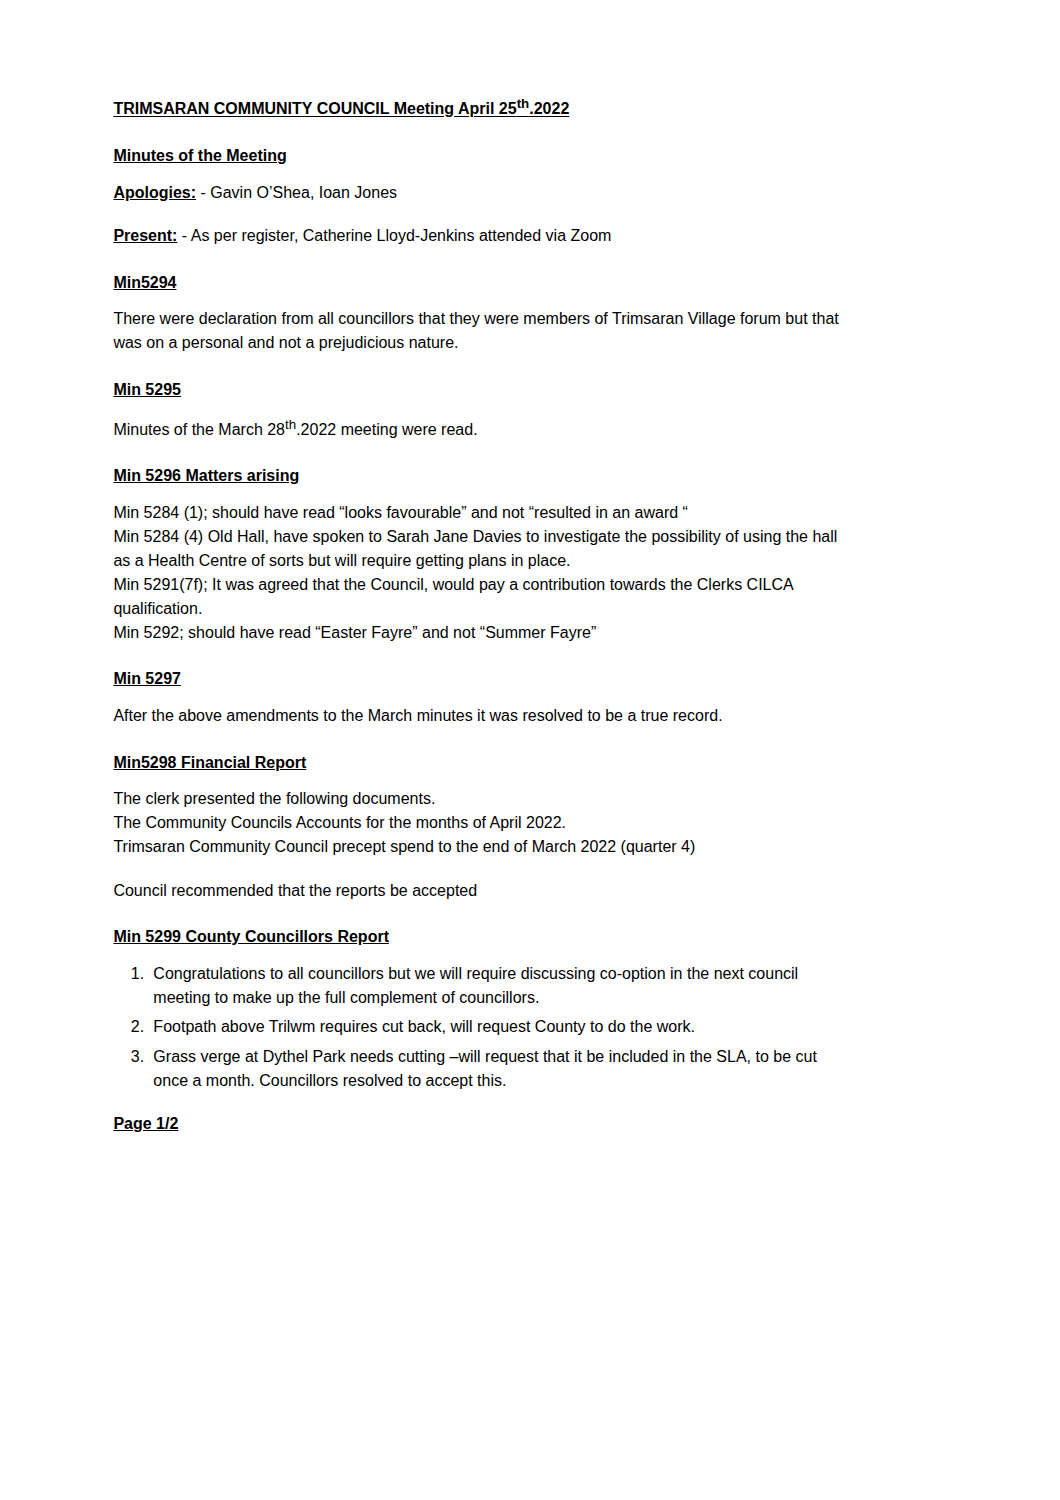TRIMSARAN COMMUNITY COUNCIL Meeting April 25th.2022
Minutes of the Meeting
Apologies: - Gavin O’Shea, Ioan Jones
Present: - As per register, Catherine Lloyd-Jenkins attended via Zoom
Min5294
There were declaration from all councillors that they were members of Trimsaran Village forum but that was on a personal and not a prejudicious nature.
Min 5295
Minutes of the March 28th.2022 meeting were read.
Min 5296 Matters arising
Min 5284 (1); should have read “looks favourable” and not “resulted in an award “ Min 5284 (4) Old Hall, have spoken to Sarah Jane Davies to investigate the possibility of using the hall as a Health Centre of sorts but will require getting plans in place. Min 5291(7f); It was agreed that the Council, would pay a contribution towards the Clerks CILCA qualification. Min 5292; should have read “Easter Fayre” and not “Summer Fayre”
Min 5297
After the above amendments to the March minutes it was resolved to be a true record.
Min5298 Financial Report
The clerk presented the following documents. The Community Councils Accounts for the months of April 2022. Trimsaran Community Council precept spend to the end of March 2022 (quarter 4)
Council recommended that the reports be accepted
Min 5299 County Councillors Report
Congratulations to all councillors but we will require discussing co-option in the next council meeting to make up the full complement of councillors.
Footpath above Trilwm requires cut back, will request County to do the work.
Grass verge at Dythel Park needs cutting –will request that it be included in the SLA, to be cut once a month. Councillors resolved to accept this.
Page 1/2